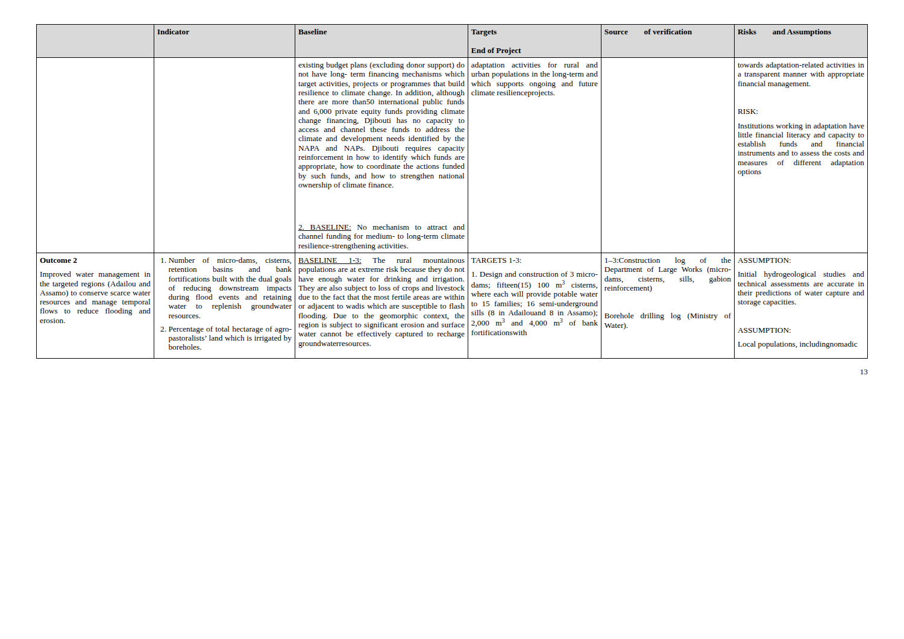| | Indicator | Baseline | Targets End of Project | Source of verification | Risks and Assumptions |
| --- | --- | --- | --- | --- | --- |
| | | existing budget plans (excluding donor support) do not have long- term financing mechanisms which target activities, projects or programmes that build resilience to climate change. In addition, although there are more than50 international public funds and 6,000 private equity funds providing climate change financing, Djibouti has no capacity to access and channel these funds to address the climate and development needs identified by the NAPA and NAPs. Djibouti requires capacity reinforcement in how to identify which funds are appropriate, how to coordinate the actions funded by such funds, and how to strengthen national ownership of climate finance. 2. BASELINE: No mechanism to attract and channel funding for medium- to long-term climate resilience-strengthening activities. | adaptation activities for rural and urban populations in the long-term and which supports ongoing and future climate resilienceprojects. | | towards adaptation-related activities in a transparent manner with appropriate financial management. RISK: Institutions working in adaptation have little financial literacy and capacity to establish funds and financial instruments and to assess the costs and measures of different adaptation options |
| Outcome 2 Improved water management in the targeted regions (Adailou and Assamo) to conserve scarce water resources and manage temporal flows to reduce flooding and erosion. | Number of micro-dams, cisterns, retention basins and bank fortifications built with the dual goals of reducing downstream impacts during flood events and retaining water to replenish groundwater resources. Percentage of total hectarage of agro-pastoralists’ land which is irrigated by boreholes. | BASELINE 1-3: The rural mountainous populations are at extreme risk because they do not have enough water for drinking and irrigation. They are also subject to loss of crops and livestock due to the fact that the most fertile areas are within or adjacent to wadis which are susceptible to flash flooding. Due to the geomorphic context, the region is subject to significant erosion and surface water cannot be effectively captured to recharge groundwaterresources. | TARGETS 1-3: 1. Design and construction of 3 micro-dams; fifteen(15) 100 m 3 cisterns, where each will provide potable water to 15 families; 16 semi-underground sills (8 in Adailouand 8 in Assamo); 2,000 m 3 and 4,000 m 3 of bank fortificationswith | 1–3:Construction log of the Department of Large Works (micro-dams, cisterns, sills, gabion reinforcement) Borehole drilling log (Ministry of Water). | ASSUMPTION: Initial hydrogeological studies and technical assessments are accurate in their predictions of water capture and storage capacities. ASSUMPTION: Local populations, includingnomadic |
13